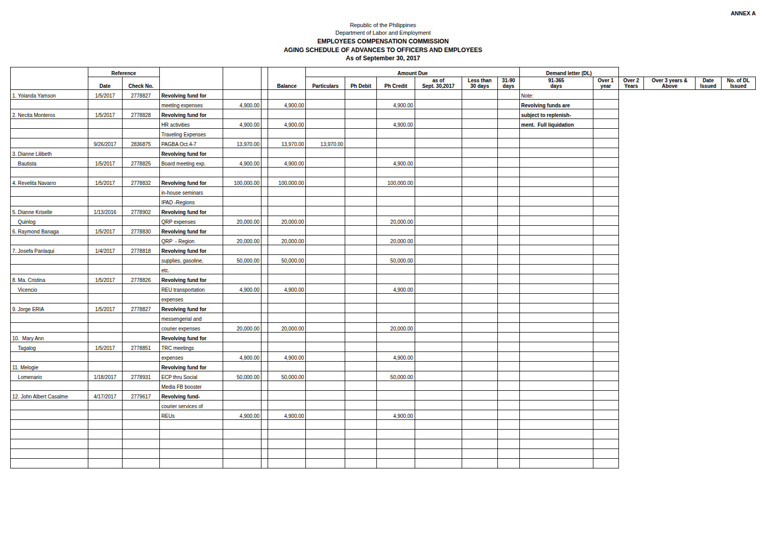ANNEX A
Republic of the Philippines
Department of Labor and Employment
EMPLOYEES COMPENSATION COMMISSION
AGING SCHEDULE OF ADVANCES TO OFFICERS AND EMPLOYEES
As of September 30, 2017
| | Reference | | | | Balance | Amount Due | Demand letter (DL) |
| --- | --- | --- | --- | --- | --- | --- | --- |
| Date | Check No. | Particulars | Ph Debit | Ph Credit | as of Sept. 30,2017 | Less than 30 days | 31-90 days | 91-365 days | Over 1 year | Over 2 Years | Over 3 years & Above | Date Issued | No. of DL Issued |
| 1. Yolanda Yamson | 1/5/2017 | 2778827 | Revolving fund for | | | | | | | | | | Note: | |
| | | | meeting expenses | 4,900.00 | | 4,900.00 | | | 4,900.00 | | | | Revolving funds are | |
| 2. Necita Monteros | 1/5/2017 | 2778828 | Revolving fund for | | | | | | | | | | subject to replenish- | |
| | | | HR activities | 4,900.00 | | 4,900.00 | | | 4,900.00 | | | | ment. Full liquidation | |
| | | | Traveling Expenses | | | | | | | | | | | |
| | 9/26/2017 | 2836875 | PAGBA Oct.4-7 | 13,970.00 | | 13,970.00 | 13,970.00 | | | | | | | |
| 3. Dianne Lilibeth | | | Revolving fund for | | | | | | | | | | | |
| Bautista | 1/5/2017 | 2778825 | Board meeting exp. | 4,900.00 | | 4,900.00 | | | 4,900.00 | | | | | |
| 4. Revelita Navarro | 1/5/2017 | 2778832 | Revolving fund for | 100,000.00 | | 100,000.00 | | | 100,000.00 | | | | | |
| | | | in-house seminars | | | | | | | | | | | |
| | | | IPAD -Regions | | | | | | | | | | | |
| 5. Dianne Kriselle | 1/13/2016 | 2778902 | Revolving fund for | | | | | | | | | | | |
| Quinlog | | | QRP expenses | 20,000.00 | | 20,000.00 | | | 20,000.00 | | | | | |
| 6. Raymond Banaga | 1/5/2017 | 2778830 | Revolving fund for | | | | | | | | | | | |
| | | | QRP - Region | 20,000.00 | | 20,000.00 | | | 20,000.00 | | | | | |
| 7. Josefa Panlaqui | 1/4/2017 | 2778818 | Revolving fund for | | | | | | | | | | | |
| | | | supplies, gasoline, | 50,000.00 | | 50,000.00 | | | 50,000.00 | | | | | |
| | | | etc. | | | | | | | | | | | |
| 8. Ma. Cristina | 1/5/2017 | 2778826 | Revolving fund for | | | | | | | | | | | |
| Vicencio | | | REU transportation | 4,900.00 | | 4,900.00 | | | 4,900.00 | | | | | |
| | | | expenses | | | | | | | | | | | |
| 9. Jorge ERIA | 1/5/2017 | 2778827 | Revolving fund for | | | | | | | | | | | |
| | | | messengerial and | | | | | | | | | | | |
| | | | courier expenses | 20,000.00 | | 20,000.00 | | | 20,000.00 | | | | | |
| 10. Mary Ann | | | Revolving fund for | | | | | | | | | | | |
| Tagalog | 1/5/2017 | 2778851 | TRC meetings | | | | | | | | | | | |
| | | | expenses | 4,900.00 | | 4,900.00 | | | 4,900.00 | | | | | |
| 11. Melogie | | | Revolving fund for | | | | | | | | | | | |
| Lomenario | 1/18/2017 | 2778931 | ECP thru Social | 50,000.00 | | 50,000.00 | | | 50,000.00 | | | | | |
| | | | Media FB booster | | | | | | | | | | | |
| 12. John Albert Casalme | 4/17/2017 | 2779617 | Revolving fund- | | | | | | | | | | | |
| | | | courier services of | | | | | | | | | | | |
| | | | REUs | 4,900.00 | | 4,900.00 | | | 4,900.00 | | | | | |